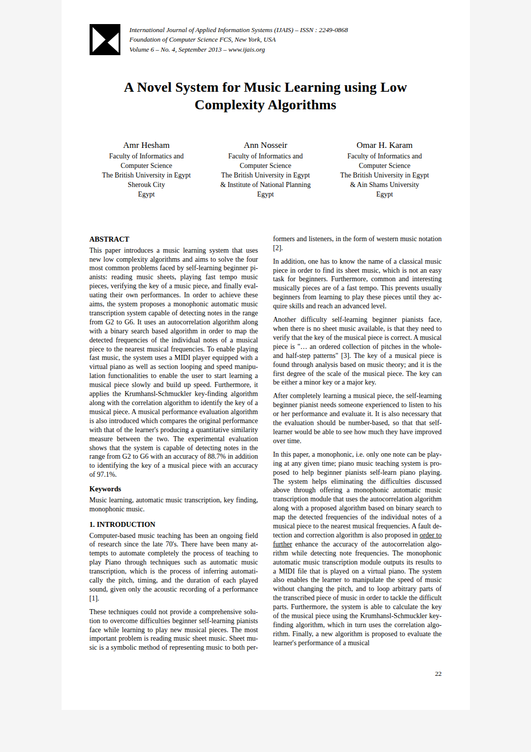International Journal of Applied Information Systems (IJAIS) – ISSN : 2249-0868
Foundation of Computer Science FCS, New York, USA
Volume 6 – No. 4, September 2013 – www.ijais.org
A Novel System for Music Learning using Low
Complexity Algorithms
Amr Hesham
Faculty of Informatics and
Computer Science
The British University in Egypt
Sherouk City
Egypt
Ann Nosseir
Faculty of Informatics and
Computer Science
The British University in Egypt
& Institute of National Planning
Egypt
Omar H. Karam
Faculty of Informatics and
Computer Science
The British University in Egypt
& Ain Shams University
Egypt
Abstract
This paper introduces a music learning system that uses new low complexity algorithms and aims to solve the four most common problems faced by self-learning beginner pianists: reading music sheets, playing fast tempo music pieces, verifying the key of a music piece, and finally evaluating their own performances. In order to achieve these aims, the system proposes a monophonic automatic music transcription system capable of detecting notes in the range from G2 to G6. It uses an autocorrelation algorithm along with a binary search based algorithm in order to map the detected frequencies of the individual notes of a musical piece to the nearest musical frequencies. To enable playing fast music, the system uses a MIDI player equipped with a virtual piano as well as section looping and speed manipulation functionalities to enable the user to start learning a musical piece slowly and build up speed. Furthermore, it applies the Krumhansl-Schmuckler key-finding algorithm along with the correlation algorithm to identify the key of a musical piece. A musical performance evaluation algorithm is also introduced which compares the original performance with that of the learner's producing a quantitative similarity measure between the two. The experimental evaluation shows that the system is capable of detecting notes in the range from G2 to G6 with an accuracy of 88.7% in addition to identifying the key of a musical piece with an accuracy of 97.1%.
Keywords
Music learning, automatic music transcription, key finding, monophonic music.
1. INTRODUCTION
Computer-based music teaching has been an ongoing field of research since the late 70's. There have been many attempts to automate completely the process of teaching to play Piano through techniques such as automatic music transcription, which is the process of inferring automatically the pitch, timing, and the duration of each played sound, given only the acoustic recording of a performance [1].
These techniques could not provide a comprehensive solution to overcome difficulties beginner self-learning pianists face while learning to play new musical pieces. The most important problem is reading music sheet music. Sheet music is a symbolic method of representing music to both performers and listeners, in the form of western music notation [2].
In addition, one has to know the name of a classical music piece in order to find its sheet music, which is not an easy task for beginners. Furthermore, common and interesting musically pieces are of a fast tempo. This prevents usually beginners from learning to play these pieces until they acquire skills and reach an advanced level.
Another difficulty self-learning beginner pianists face, when there is no sheet music available, is that they need to verify that the key of the musical piece is correct. A musical piece is "… an ordered collection of pitches in the whole- and half-step patterns" [3]. The key of a musical piece is found through analysis based on music theory; and it is the first degree of the scale of the musical piece. The key can be either a minor key or a major key.
After completely learning a musical piece, the self-learning beginner pianist needs someone experienced to listen to his or her performance and evaluate it. It is also necessary that the evaluation should be number-based, so that that self-learner would be able to see how much they have improved over time.
In this paper, a monophonic, i.e. only one note can be playing at any given time; piano music teaching system is proposed to help beginner pianists self-learn piano playing. The system helps eliminating the difficulties discussed above through offering a monophonic automatic music transcription module that uses the autocorrelation algorithm along with a proposed algorithm based on binary search to map the detected frequencies of the individual notes of a musical piece to the nearest musical frequencies. A fault detection and correction algorithm is also proposed in order to further enhance the accuracy of the autocorrelation algorithm while detecting note frequencies. The monophonic automatic music transcription module outputs its results to a MIDI file that is played on a virtual piano. The system also enables the learner to manipulate the speed of music without changing the pitch, and to loop arbitrary parts of the transcribed piece of music in order to tackle the difficult parts. Furthermore, the system is able to calculate the key of the musical piece using the Krumhansl-Schmuckler key-finding algorithm, which in turn uses the correlation algorithm. Finally, a new algorithm is proposed to evaluate the learner's performance of a musical
22